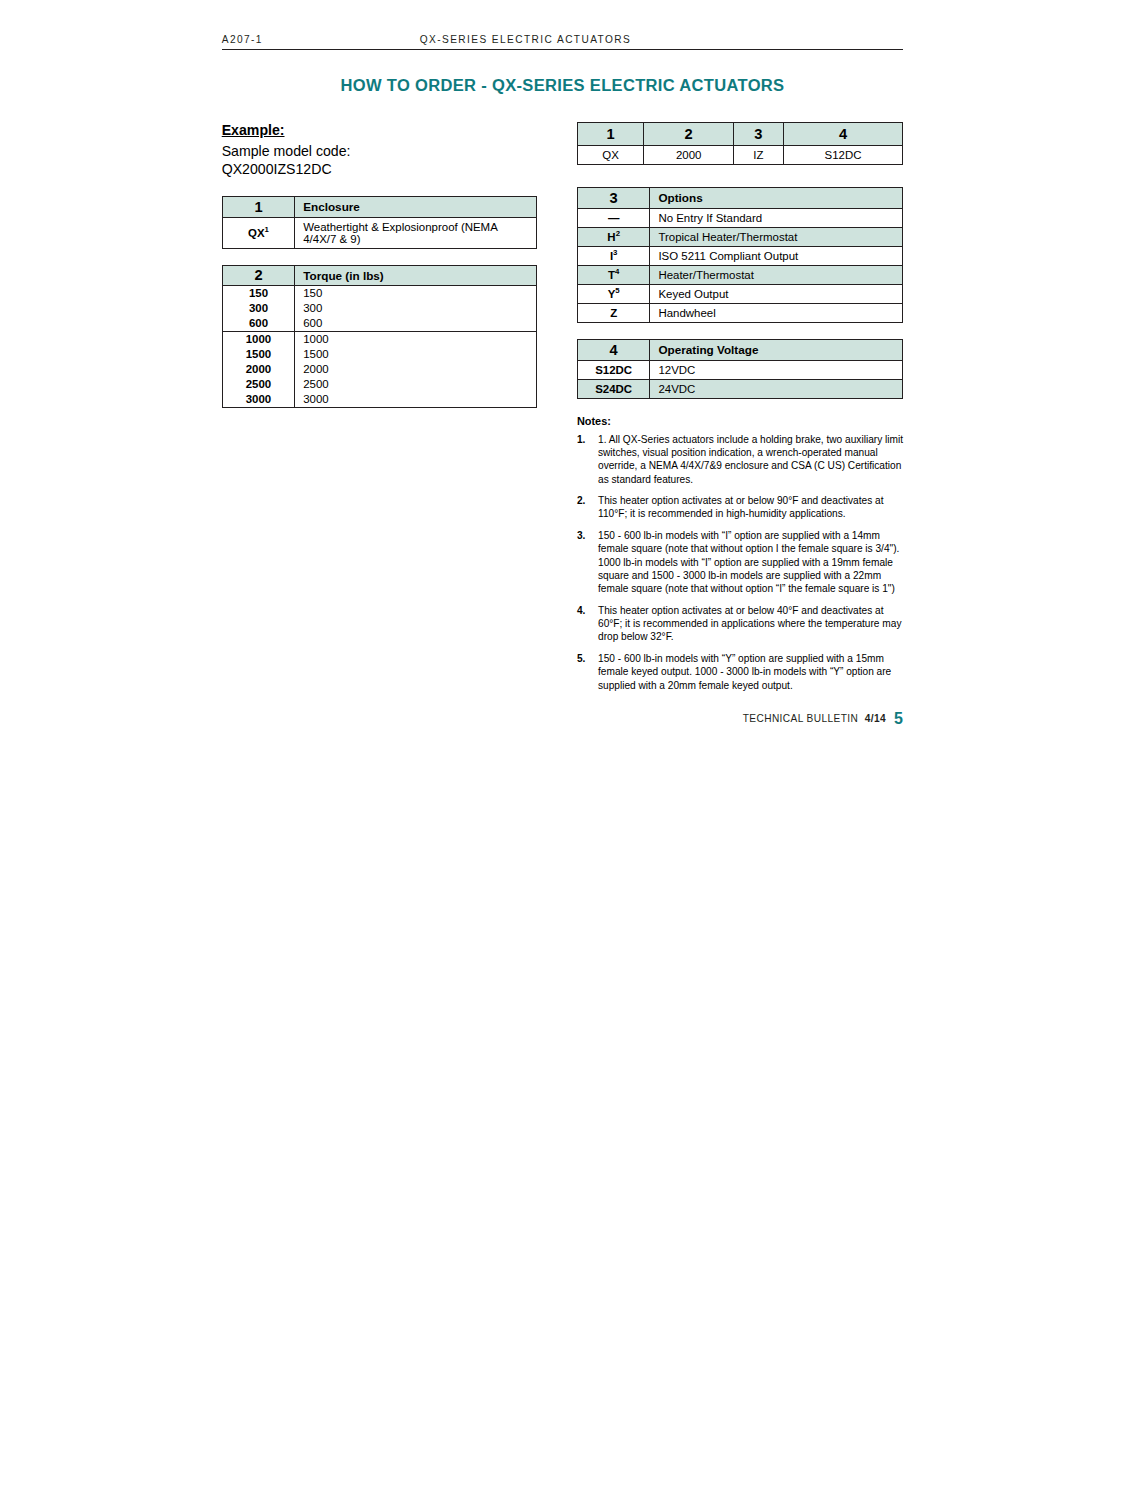A207-1
QX-SERIES ELECTRIC ACTUATORS
HOW TO ORDER - QX-SERIES ELECTRIC ACTUATORS
Example:
Sample model code:
QX2000IZS12DC
| 1 | Enclosure |
| QX 1 | Weathertight & Explosionproof (NEMA 4/4X/7 & 9) |
| 2 | Torque (in lbs) |
| 150 | 150 |
| 300 | 300 |
| 600 | 600 |
| 1000 | 1000 |
| 1500 | 1500 |
| 2000 | 2000 |
| 2500 | 2500 |
| 3000 | 3000 |
| 1 | 2 | 3 | 4 |
| QX | 2000 | IZ | S12DC |
| 3 | Options |
| — | No Entry If Standard |
| H 2 | Tropical Heater/Thermostat |
| I 3 | ISO 5211 Compliant Output |
| T 4 | Heater/Thermostat |
| Y 5 | Keyed Output |
| Z | Handwheel |
| 4 | Operating Voltage |
| S12DC | 12VDC |
| S24DC | 24VDC |
Notes:
1. 1. All QX-Series actuators include a holding brake, two auxiliary limit switches, visual position indication, a wrench-operated manual override, a NEMA 4/4X/7&9 enclosure and CSA (C US) Certification as standard features.
2. This heater option activates at or below 90°F and deactivates at 110°F; it is recommended in high-humidity applications.
3. 150 - 600 lb-in models with “I” option are supplied with a 14mm female square (note that without option I the female square is 3/4"). 1000 lb-in models with “I” option are supplied with a 19mm female square and 1500 - 3000 lb-in models are supplied with a 22mm female square (note that without option “I” the female square is 1")
4. This heater option activates at or below 40°F and deactivates at 60°F; it is recommended in applications where the temperature may drop below 32°F.
5. 150 - 600 lb-in models with “Y” option are supplied with a 15mm female keyed output. 1000 - 3000 lb-in models with “Y” option are supplied with a 20mm female keyed output.
TECHNICAL BULLETIN 4/14 5